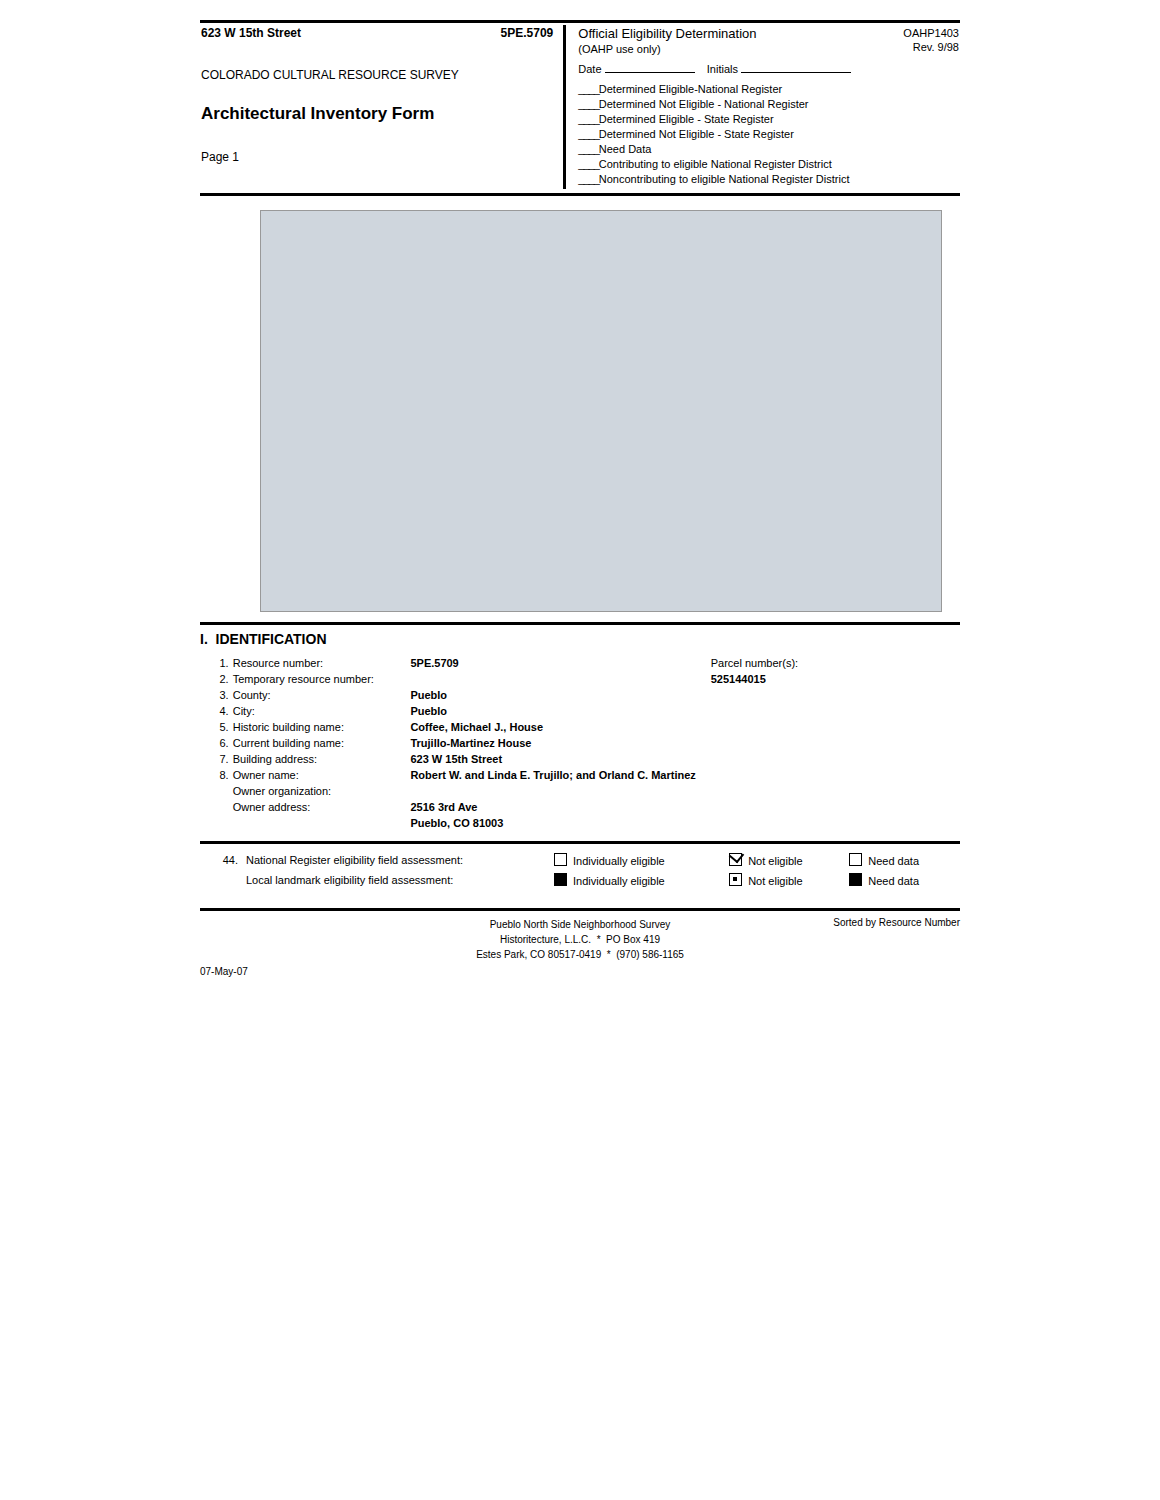| 623 W 15th Street 5PE.5709 COLORADO CULTURAL RESOURCE SURVEY Architectural Inventory Form Page 1 | OAHP1403 Rev. 9/98 Official Eligibility Determination (OAHP use only) Date Initials ____ Determined Eligible-National Register ____ Determined Not Eligible - National Register ____ Determined Eligible - State Register ____ Determined Not Eligible - State Register ____ Need Data ____ Contributing to eligible National Register District ____ Noncontributing to eligible National Register District |
I. IDENTIFICATION
| 1. | Resource number: | 5PE.5709 | Parcel number(s): |
| 2. | Temporary resource number: | | 525144015 |
| 3. | County: | Pueblo | |
| 4. | City: | Pueblo | |
| 5. | Historic building name: | Coffee, Michael J., House | |
| 6. | Current building name: | Trujillo-Martinez House | |
| 7. | Building address: | 623 W 15th Street | |
| 8. | Owner name: | Robert W. and Linda E. Trujillo; and Orland C. Martinez | |
| | Owner organization: | | |
| | Owner address: | 2516 3rd Ave | |
| | | Pueblo, CO 81003 | |
| 44. | National Register eligibility field assessment: | Individually eligible | Not eligible | Need data |
| | Local landmark eligibility field assessment: | Individually eligible | Not eligible | Need data |
Sorted by Resource Number
Pueblo North Side Neighborhood Survey
Historitecture, L.L.C. * PO Box 419
Estes Park, CO 80517-0419 * (970) 586-1165
07-May-07